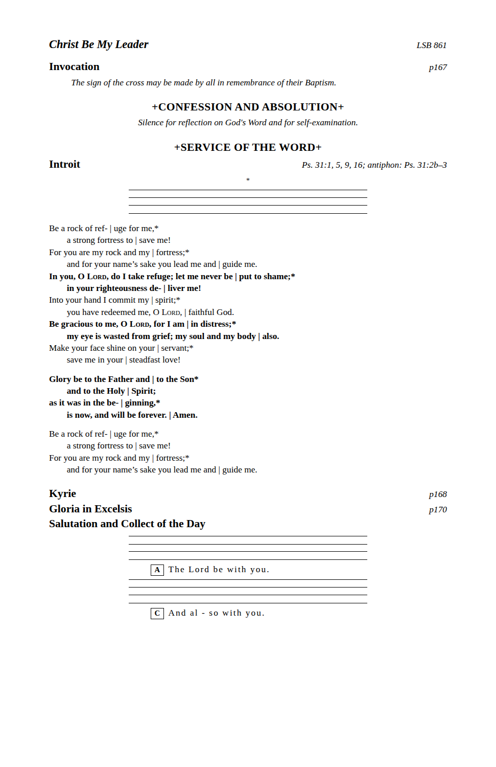Christ Be My Leader LSB 861
Invocation p167
The sign of the cross may be made by all in remembrance of their Baptism.
+CONFESSION AND ABSOLUTION+
Silence for reflection on God's Word and for self-examination.
+SERVICE OF THE WORD+
Introit Ps. 31:1, 5, 9, 16; antiphon: Ps. 31:2b–3
*
Be a rock of ref- | uge for me,*
a strong fortress to | save me!
For you are my rock and my | fortress;*
and for your name’s sake you lead me and | guide me.
In you, O Lord, do I take refuge; let me never be | put to shame;*
in your righteousness de- | liver me!
Into your hand I commit my | spirit;*
you have redeemed me, O Lord, | faithful God.
Be gracious to me, O Lord, for I am | in distress;*
my eye is wasted from grief; my soul and my body | also.
Make your face shine on your | servant;*
save me in your | steadfast love!
Glory be to the Father and | to the Son*
and to the Holy | Spirit;
as it was in the be- | ginning,*
is now, and will be forever. | Amen.
Be a rock of ref- | uge for me,*
a strong fortress to | save me!
For you are my rock and my | fortress;*
and for your name’s sake you lead me and | guide me.
Kyrie p168
Gloria in Excelsis p170
Salutation and Collect of the Day
AThe Lord be with you.
CAnd al - so with you.